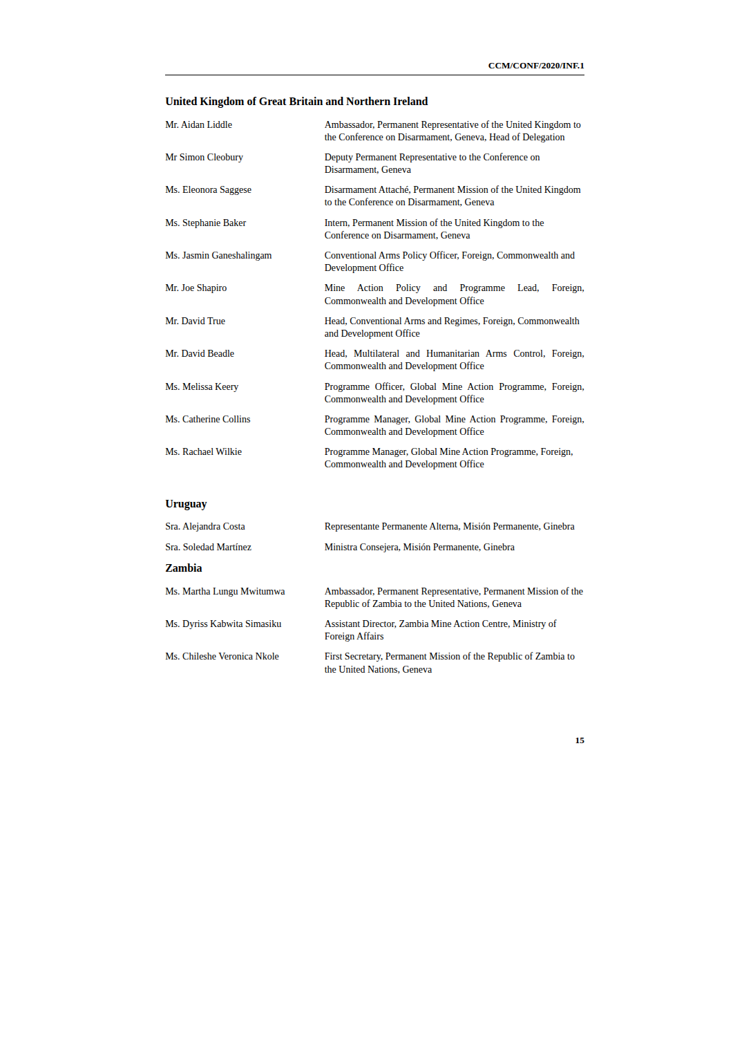CCM/CONF/2020/INF.1
United Kingdom of Great Britain and Northern Ireland
| Mr. Aidan Liddle | Ambassador, Permanent Representative of the United Kingdom to the Conference on Disarmament, Geneva, Head of Delegation |
| Mr Simon Cleobury | Deputy Permanent Representative to the Conference on Disarmament, Geneva |
| Ms. Eleonora Saggese | Disarmament Attaché, Permanent Mission of the United Kingdom to the Conference on Disarmament, Geneva |
| Ms. Stephanie Baker | Intern, Permanent Mission of the United Kingdom to the Conference on Disarmament, Geneva |
| Ms. Jasmin Ganeshalingam | Conventional Arms Policy Officer, Foreign, Commonwealth and Development Office |
| Mr. Joe Shapiro | Mine Action Policy and Programme Lead, Foreign, Commonwealth and Development Office |
| Mr. David True | Head, Conventional Arms and Regimes, Foreign, Commonwealth and Development Office |
| Mr. David Beadle | Head, Multilateral and Humanitarian Arms Control, Foreign, Commonwealth and Development Office |
| Ms. Melissa Keery | Programme Officer, Global Mine Action Programme, Foreign, Commonwealth and Development Office |
| Ms. Catherine Collins | Programme Manager, Global Mine Action Programme, Foreign, Commonwealth and Development Office |
| Ms. Rachael Wilkie | Programme Manager, Global Mine Action Programme, Foreign, Commonwealth and Development Office |
Uruguay
| Sra. Alejandra Costa | Representante Permanente Alterna, Misión Permanente, Ginebra |
| Sra. Soledad Martínez | Ministra Consejera, Misión Permanente, Ginebra |
Zambia
| Ms. Martha Lungu Mwitumwa | Ambassador, Permanent Representative, Permanent Mission of the Republic of Zambia to the United Nations, Geneva |
| Ms. Dyriss Kabwita Simasiku | Assistant Director, Zambia Mine Action Centre, Ministry of Foreign Affairs |
| Ms. Chileshe Veronica Nkole | First Secretary, Permanent Mission of the Republic of Zambia to the United Nations, Geneva |
15